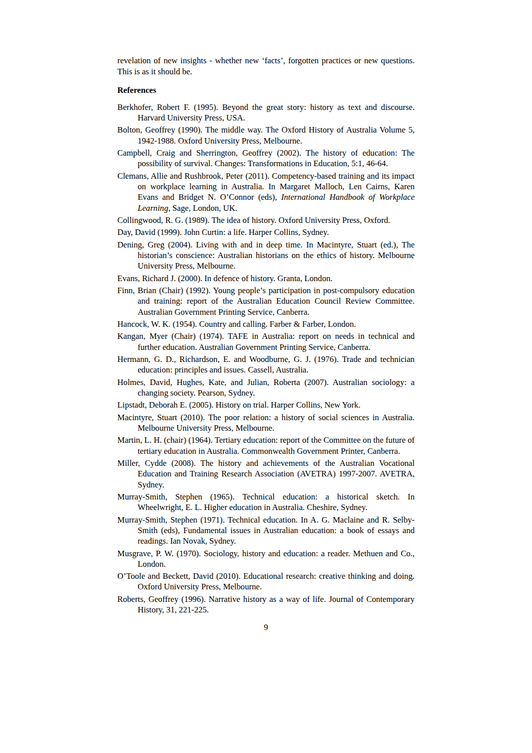revelation of new insights - whether new ‘facts’, forgotten practices or new questions. This is as it should be.
References
Berkhofer, Robert F. (1995). Beyond the great story: history as text and discourse. Harvard University Press, USA.
Bolton, Geoffrey (1990). The middle way. The Oxford History of Australia Volume 5, 1942-1988. Oxford University Press, Melbourne.
Campbell, Craig and Sherrington, Geoffrey (2002). The history of education: The possibility of survival. Changes: Transformations in Education, 5:1, 46-64.
Clemans, Allie and Rushbrook, Peter (2011). Competency-based training and its impact on workplace learning in Australia. In Margaret Malloch, Len Cairns, Karen Evans and Bridget N. O’Connor (eds), International Handbook of Workplace Learning, Sage, London, UK.
Collingwood, R. G. (1989). The idea of history. Oxford University Press, Oxford.
Day, David (1999). John Curtin: a life. Harper Collins, Sydney.
Dening, Greg (2004). Living with and in deep time. In Macintyre, Stuart (ed.), The historian’s conscience: Australian historians on the ethics of history. Melbourne University Press, Melbourne.
Evans, Richard J. (2000). In defence of history. Granta, London.
Finn, Brian (Chair) (1992). Young people’s participation in post-compulsory education and training: report of the Australian Education Council Review Committee. Australian Government Printing Service, Canberra.
Hancock, W. K. (1954). Country and calling. Farber & Farber, London.
Kangan, Myer (Chair) (1974). TAFE in Australia: report on needs in technical and further education. Australian Government Printing Service, Canberra.
Hermann, G. D., Richardson, E. and Woodburne, G. J. (1976). Trade and technician education: principles and issues. Cassell, Australia.
Holmes, David, Hughes, Kate, and Julian, Roberta (2007). Australian sociology: a changing society. Pearson, Sydney.
Lipstadt, Deborah E. (2005). History on trial. Harper Collins, New York.
Macintyre, Stuart (2010). The poor relation: a history of social sciences in Australia. Melbourne University Press, Melbourne.
Martin, L. H. (chair) (1964). Tertiary education: report of the Committee on the future of tertiary education in Australia. Commonwealth Government Printer, Canberra.
Miller, Cydde (2008). The history and achievements of the Australian Vocational Education and Training Research Association (AVETRA) 1997-2007. AVETRA, Sydney.
Murray-Smith, Stephen (1965). Technical education: a historical sketch. In Wheelwright, E. L. Higher education in Australia. Cheshire, Sydney.
Murray-Smith, Stephen (1971). Technical education. In A. G. Maclaine and R. Selby-Smith (eds), Fundamental issues in Australian education: a book of essays and readings. Ian Novak, Sydney.
Musgrave, P. W. (1970). Sociology, history and education: a reader. Methuen and Co., London.
O’Toole and Beckett, David (2010). Educational research: creative thinking and doing. Oxford University Press, Melbourne.
Roberts, Geoffrey (1996). Narrative history as a way of life. Journal of Contemporary History, 31, 221-225.
9